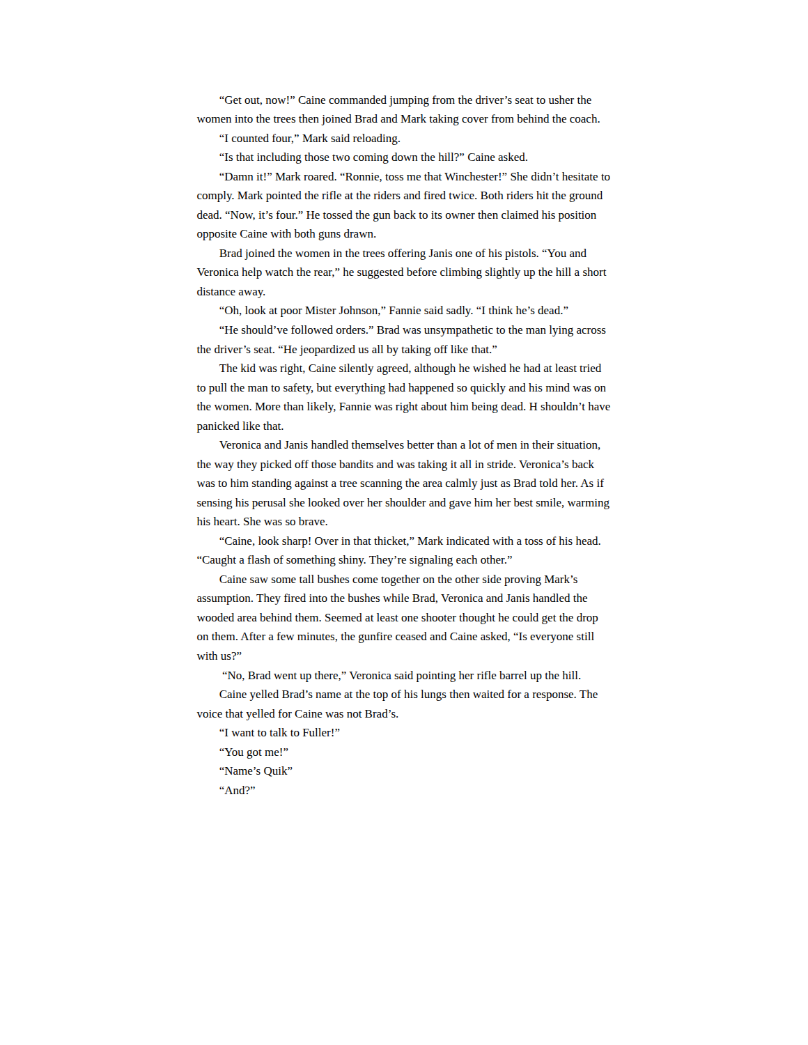“Get out, now!” Caine commanded jumping from the driver’s seat to usher the women into the trees then joined Brad and Mark taking cover from behind the coach.
“I counted four,” Mark said reloading.
“Is that including those two coming down the hill?” Caine asked.
“Damn it!” Mark roared. “Ronnie, toss me that Winchester!” She didn’t hesitate to comply. Mark pointed the rifle at the riders and fired twice. Both riders hit the ground dead. “Now, it’s four.” He tossed the gun back to its owner then claimed his position opposite Caine with both guns drawn.
Brad joined the women in the trees offering Janis one of his pistols. “You and Veronica help watch the rear,” he suggested before climbing slightly up the hill a short distance away.
“Oh, look at poor Mister Johnson,” Fannie said sadly. “I think he’s dead.”
“He should’ve followed orders.” Brad was unsympathetic to the man lying across the driver’s seat. “He jeopardized us all by taking off like that.”
The kid was right, Caine silently agreed, although he wished he had at least tried to pull the man to safety, but everything had happened so quickly and his mind was on the women. More than likely, Fannie was right about him being dead. H shouldn’t have panicked like that.
Veronica and Janis handled themselves better than a lot of men in their situation, the way they picked off those bandits and was taking it all in stride. Veronica’s back was to him standing against a tree scanning the area calmly just as Brad told her. As if sensing his perusal she looked over her shoulder and gave him her best smile, warming his heart. She was so brave.
“Caine, look sharp! Over in that thicket,” Mark indicated with a toss of his head. “Caught a flash of something shiny. They’re signaling each other.”
Caine saw some tall bushes come together on the other side proving Mark’s assumption. They fired into the bushes while Brad, Veronica and Janis handled the wooded area behind them. Seemed at least one shooter thought he could get the drop on them. After a few minutes, the gunfire ceased and Caine asked, “Is everyone still with us?”
“No, Brad went up there,” Veronica said pointing her rifle barrel up the hill.
Caine yelled Brad’s name at the top of his lungs then waited for a response. The voice that yelled for Caine was not Brad’s.
“I want to talk to Fuller!”
“You got me!”
“Name’s Quik”
“And?”